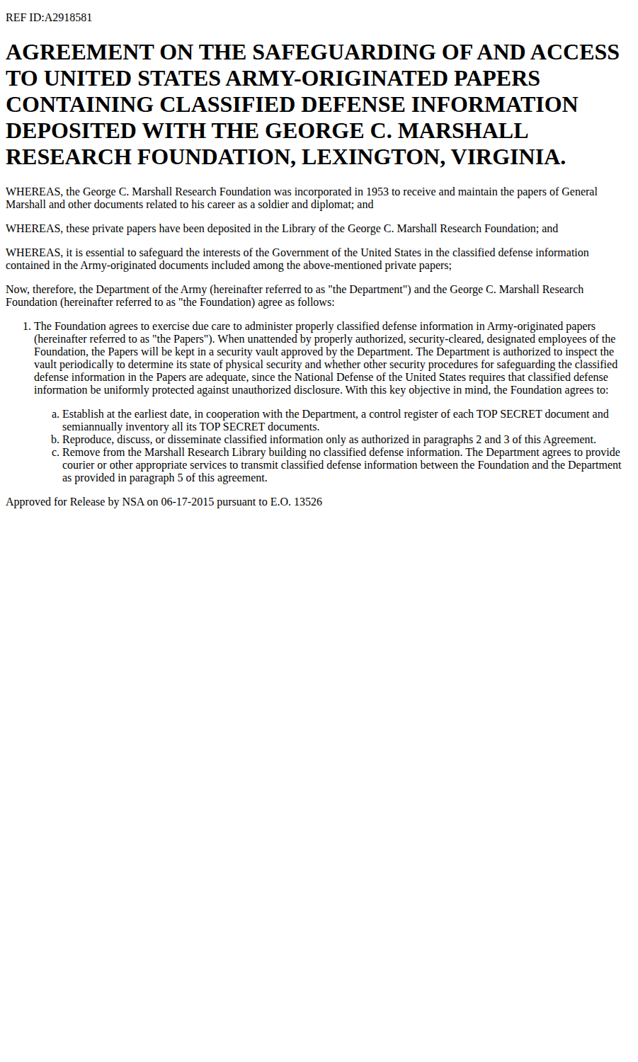REF ID:A2918581
AGREEMENT ON THE SAFEGUARDING OF AND ACCESS TO UNITED STATES ARMY-ORIGINATED PAPERS CONTAINING CLASSIFIED DEFENSE INFORMATION DEPOSITED WITH THE GEORGE C. MARSHALL RESEARCH FOUNDATION, LEXINGTON, VIRGINIA.
WHEREAS, the George C. Marshall Research Foundation was incorporated in 1953 to receive and maintain the papers of General Marshall and other documents related to his career as a soldier and diplomat; and
WHEREAS, these private papers have been deposited in the Library of the George C. Marshall Research Foundation; and
WHEREAS, it is essential to safeguard the interests of the Government of the United States in the classified defense information contained in the Army-originated documents included among the above-mentioned private papers;
Now, therefore, the Department of the Army (hereinafter referred to as "the Department") and the George C. Marshall Research Foundation (hereinafter referred to as "the Foundation) agree as follows:
The Foundation agrees to exercise due care to administer properly classified defense information in Army-originated papers (hereinafter referred to as "the Papers"). When unattended by properly authorized, security-cleared, designated employees of the Foundation, the Papers will be kept in a security vault approved by the Department. The Department is authorized to inspect the vault periodically to determine its state of physical security and whether other security procedures for safeguarding the classified defense information in the Papers are adequate, since the National Defense of the United States requires that classified defense information be uniformly protected against unauthorized disclosure. With this key objective in mind, the Foundation agrees to:
Establish at the earliest date, in cooperation with the Department, a control register of each TOP SECRET document and semiannually inventory all its TOP SECRET documents.
Reproduce, discuss, or disseminate classified information only as authorized in paragraphs 2 and 3 of this Agreement.
Remove from the Marshall Research Library building no classified defense information. The Department agrees to provide courier or other appropriate services to transmit classified defense information between the Foundation and the Department as provided in paragraph 5 of this agreement.
Approved for Release by NSA on 06-17-2015 pursuant to E.O. 13526